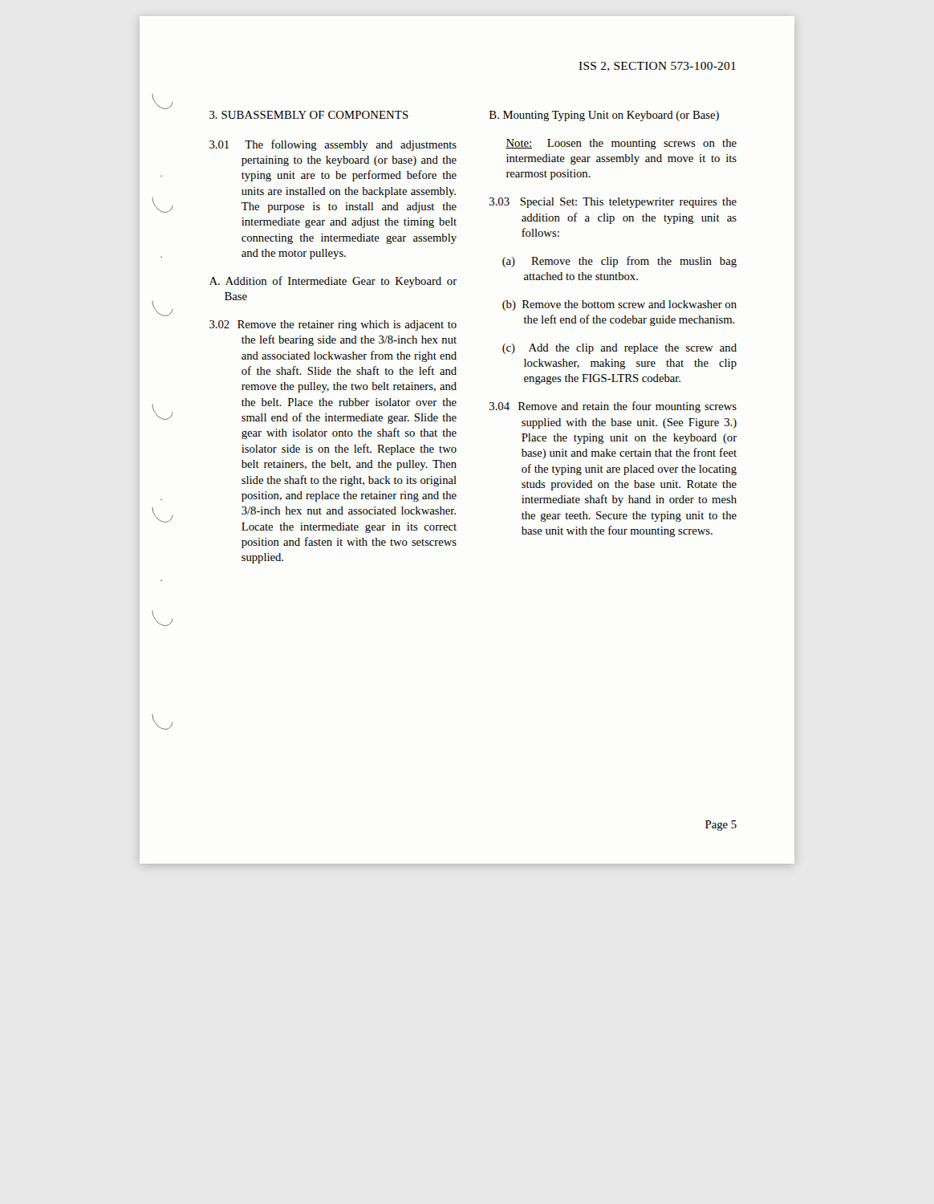· · · ·
ISS 2, SECTION 573-100-201
3. SUBASSEMBLY OF COMPONENTS
3.01 The following assembly and adjustments pertaining to the keyboard (or base) and the typing unit are to be performed before the units are installed on the backplate assembly. The purpose is to install and adjust the intermediate gear and adjust the timing belt connecting the intermediate gear assembly and the motor pulleys.
A. Addition of Intermediate Gear to Keyboard or Base
3.02 Remove the retainer ring which is adjacent to the left bearing side and the 3/8-inch hex nut and associated lockwasher from the right end of the shaft. Slide the shaft to the left and remove the pulley, the two belt retainers, and the belt. Place the rubber isolator over the small end of the intermediate gear. Slide the gear with isolator onto the shaft so that the isolator side is on the left. Replace the two belt retainers, the belt, and the pulley. Then slide the shaft to the right, back to its original position, and replace the retainer ring and the 3/8-inch hex nut and associated lockwasher. Locate the intermediate gear in its correct position and fasten it with the two setscrews supplied.
B. Mounting Typing Unit on Keyboard (or Base)
Note: Loosen the mounting screws on the intermediate gear assembly and move it to its rearmost position.
3.03 Special Set: This teletypewriter requires the addition of a clip on the typing unit as follows:
(a) Remove the clip from the muslin bag attached to the stuntbox.
(b) Remove the bottom screw and lockwasher on the left end of the codebar guide mechanism.
(c) Add the clip and replace the screw and lockwasher, making sure that the clip engages the FIGS-LTRS codebar.
3.04 Remove and retain the four mounting screws supplied with the base unit. (See Figure 3.) Place the typing unit on the keyboard (or base) unit and make certain that the front feet of the typing unit are placed over the locating studs provided on the base unit. Rotate the intermediate shaft by hand in order to mesh the gear teeth. Secure the typing unit to the base unit with the four mounting screws.
Page 5